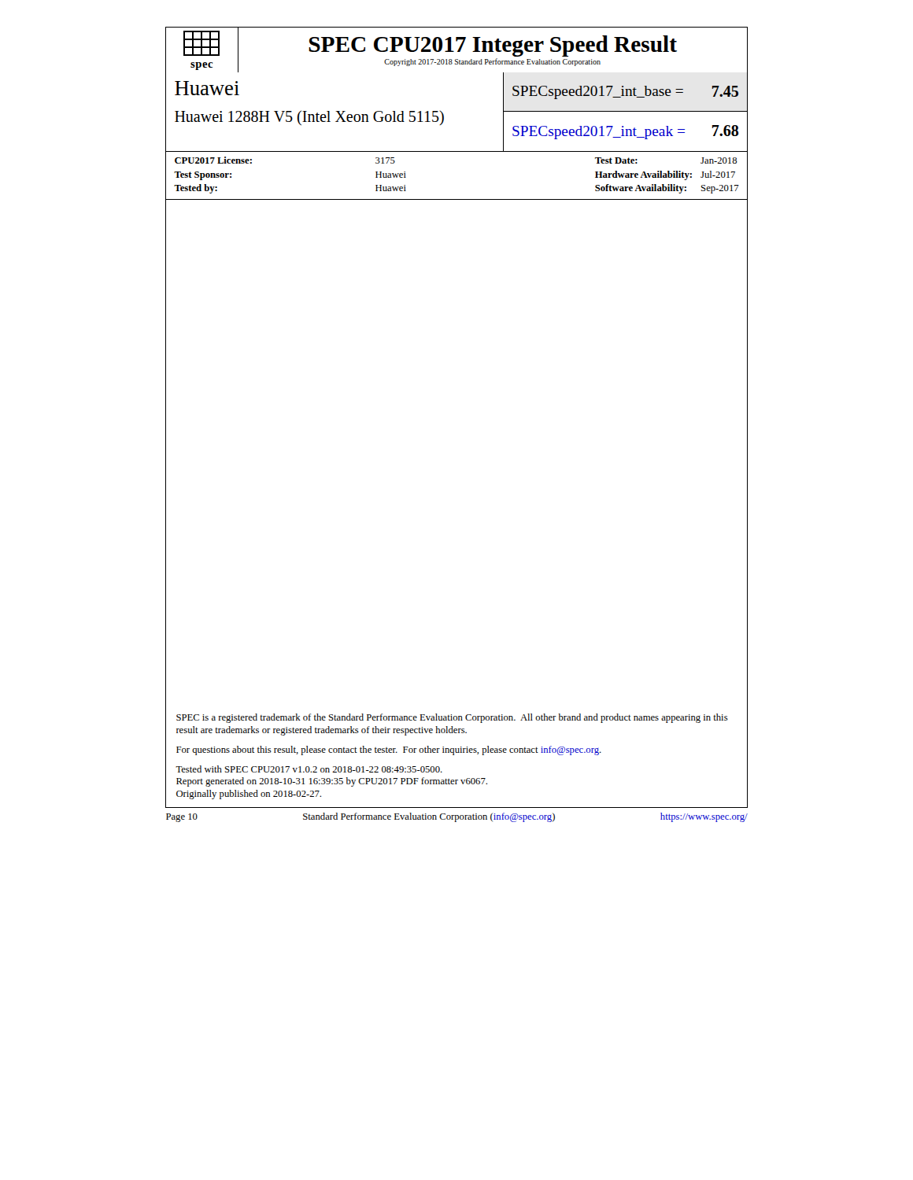spec
SPEC CPU2017 Integer Speed Result
Copyright 2017-2018 Standard Performance Evaluation Corporation
Huawei
Huawei 1288H V5 (Intel Xeon Gold 5115)
SPECspeed2017_int_base = 7.45
SPECspeed2017_int_peak = 7.68
| CPU2017 License: | 3175 |
| Test Sponsor: | Huawei |
| Tested by: | Huawei |
| Test Date: | Jan-2018 |
| Hardware Availability: | Jul-2017 |
| Software Availability: | Sep-2017 |
SPEC is a registered trademark of the Standard Performance Evaluation Corporation. All other brand and product names appearing in this result are trademarks or registered trademarks of their respective holders.
For questions about this result, please contact the tester. For other inquiries, please contact info@spec.org.
Tested with SPEC CPU2017 v1.0.2 on 2018-01-22 08:49:35-0500.
Report generated on 2018-10-31 16:39:35 by CPU2017 PDF formatter v6067.
Originally published on 2018-02-27.
Page 10
Standard Performance Evaluation Corporation (info@spec.org)
https://www.spec.org/